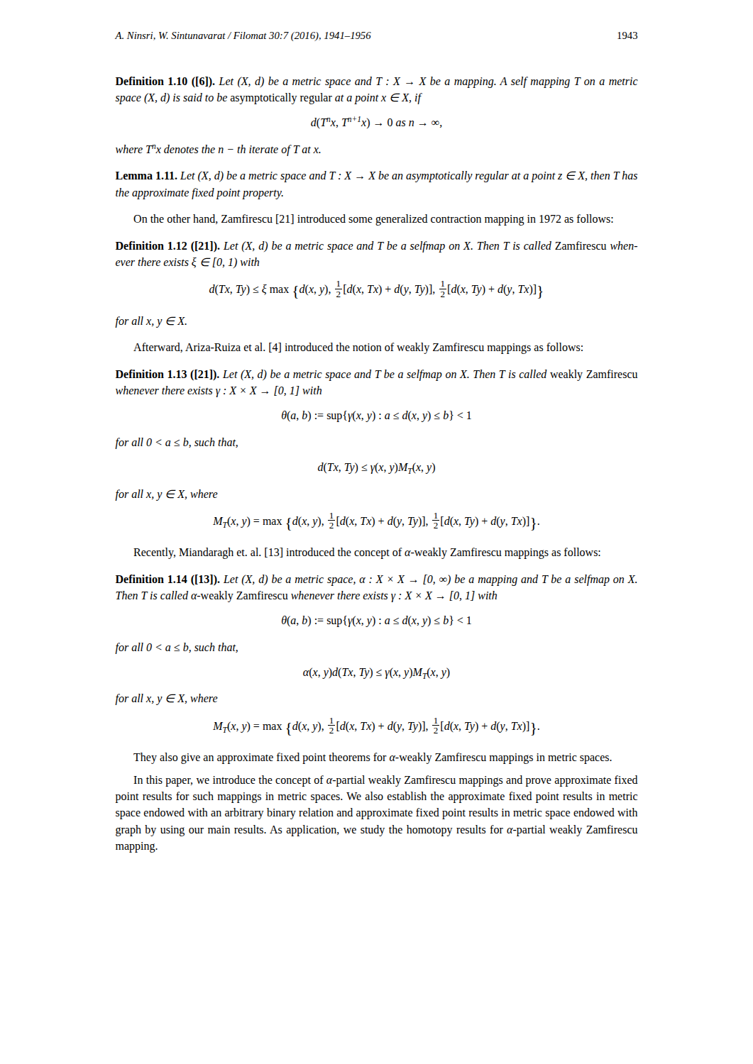A. Ninsri, W. Sintunavarat / Filomat 30:7 (2016), 1941–1956 1943
Definition 1.10 ([6]). Let (X, d) be a metric space and T : X → X be a mapping. A self mapping T on a metric space (X, d) is said to be asymptotically regular at a point x ∈ X, if
d(Tnx, Tn+1x) → 0 as n → ∞,
where Tnx denotes the n − th iterate of T at x.
Lemma 1.11. Let (X, d) be a metric space and T : X → X be an asymptotically regular at a point z ∈ X, then T has the approximate fixed point property.
On the other hand, Zamfirescu [21] introduced some generalized contraction mapping in 1972 as follows:
Definition 1.12 ([21]). Let (X, d) be a metric space and T be a selfmap on X. Then T is called Zamfirescu whenever there exists ξ ∈ [0, 1) with
d(Tx, Ty) ≤ ξ max {d(x, y), 12[d(x, Tx) + d(y, Ty)], 12[d(x, Ty) + d(y, Tx)]}
for all x, y ∈ X.
Afterward, Ariza-Ruiza et al. [4] introduced the notion of weakly Zamfirescu mappings as follows:
Definition 1.13 ([21]). Let (X, d) be a metric space and T be a selfmap on X. Then T is called weakly Zamfirescu whenever there exists γ : X × X → [0, 1] with
θ(a, b) := sup{γ(x, y) : a ≤ d(x, y) ≤ b} < 1
for all 0 < a ≤ b, such that,
d(Tx, Ty) ≤ γ(x, y)MT(x, y)
for all x, y ∈ X, where
MT(x, y) = max {d(x, y), 12[d(x, Tx) + d(y, Ty)], 12[d(x, Ty) + d(y, Tx)]}.
Recently, Miandaragh et. al. [13] introduced the concept of α-weakly Zamfirescu mappings as follows:
Definition 1.14 ([13]). Let (X, d) be a metric space, α : X × X → [0, ∞) be a mapping and T be a selfmap on X. Then T is called α-weakly Zamfirescu whenever there exists γ : X × X → [0, 1] with
θ(a, b) := sup{γ(x, y) : a ≤ d(x, y) ≤ b} < 1
for all 0 < a ≤ b, such that,
α(x, y)d(Tx, Ty) ≤ γ(x, y)MT(x, y)
for all x, y ∈ X, where
MT(x, y) = max {d(x, y), 12[d(x, Tx) + d(y, Ty)], 12[d(x, Ty) + d(y, Tx)]}.
They also give an approximate fixed point theorems for α-weakly Zamfirescu mappings in metric spaces.
In this paper, we introduce the concept of α-partial weakly Zamfirescu mappings and prove approximate fixed point results for such mappings in metric spaces. We also establish the approximate fixed point results in metric space endowed with an arbitrary binary relation and approximate fixed point results in metric space endowed with graph by using our main results. As application, we study the homotopy results for α-partial weakly Zamfirescu mapping.